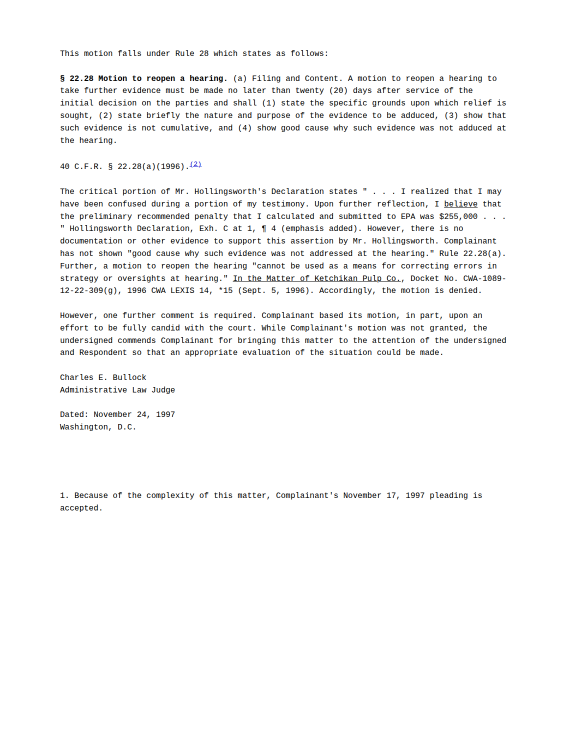This motion falls under Rule 28 which states as follows:
§ 22.28 Motion to reopen a hearing. (a) Filing and Content. A motion to reopen a hearing to take further evidence must be made no later than twenty (20) days after service of the initial decision on the parties and shall (1) state the specific grounds upon which relief is sought, (2) state briefly the nature and purpose of the evidence to be adduced, (3) show that such evidence is not cumulative, and (4) show good cause why such evidence was not adduced at the hearing.
40 C.F.R. § 22.28(a)(1996).(2)
The critical portion of Mr. Hollingsworth's Declaration states " . . . I realized that I may have been confused during a portion of my testimony. Upon further reflection, I believe that the preliminary recommended penalty that I calculated and submitted to EPA was $255,000 . . . " Hollingsworth Declaration, Exh. C at 1, ¶ 4 (emphasis added). However, there is no documentation or other evidence to support this assertion by Mr. Hollingsworth. Complainant has not shown "good cause why such evidence was not addressed at the hearing." Rule 22.28(a). Further, a motion to reopen the hearing "cannot be used as a means for correcting errors in strategy or oversights at hearing." In the Matter of Ketchikan Pulp Co., Docket No. CWA-1089-12-22-309(g), 1996 CWA LEXIS 14, *15 (Sept. 5, 1996). Accordingly, the motion is denied.
However, one further comment is required. Complainant based its motion, in part, upon an effort to be fully candid with the court. While Complainant's motion was not granted, the undersigned commends Complainant for bringing this matter to the attention of the undersigned and Respondent so that an appropriate evaluation of the situation could be made.
Charles E. Bullock
Administrative Law Judge
Dated: November 24, 1997
Washington, D.C.
1. Because of the complexity of this matter, Complainant's November 17, 1997 pleading is accepted.